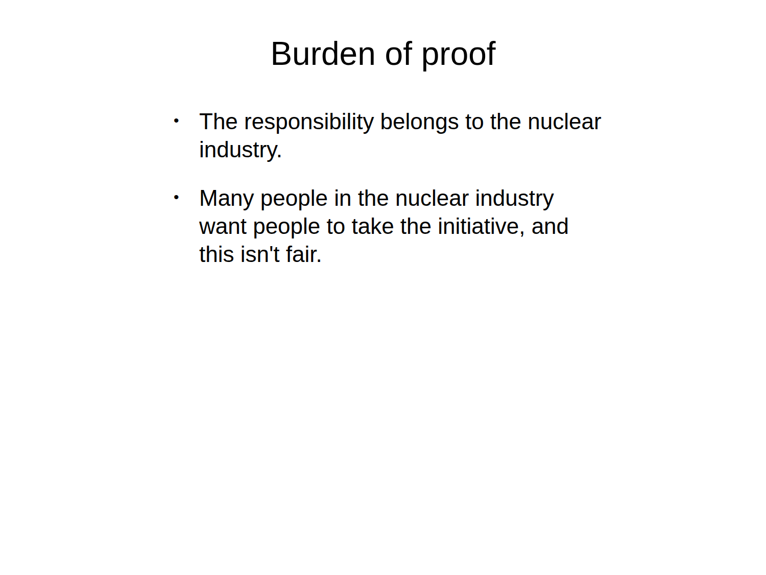Burden of proof
The responsibility belongs to the nuclear industry.
Many people in the nuclear industry want people to take the initiative, and this isn't fair.